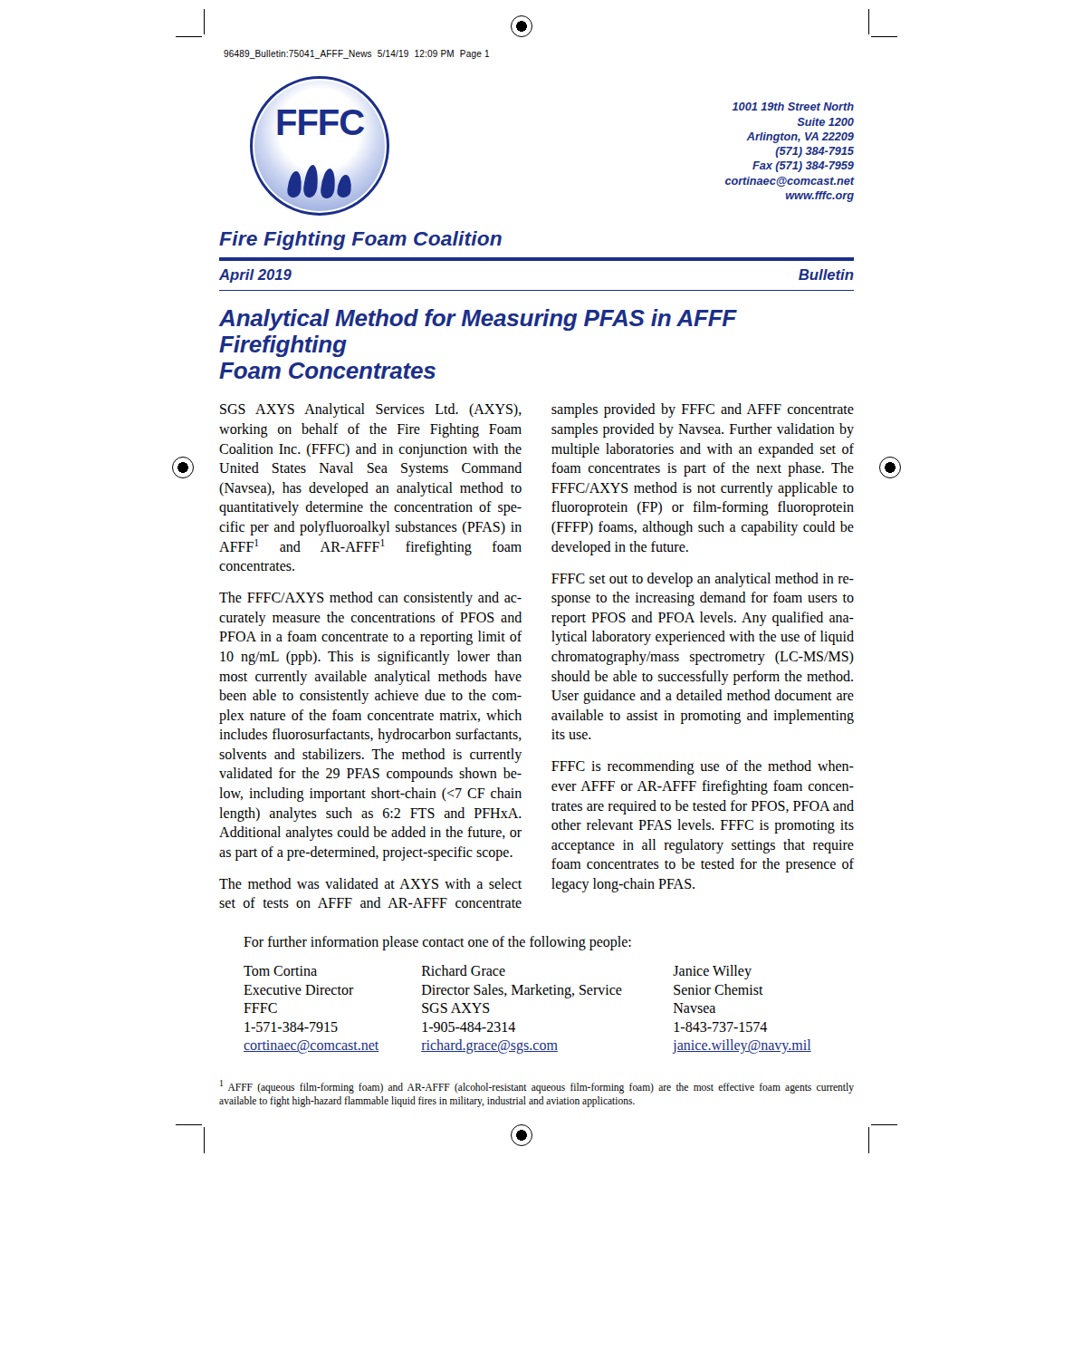96489_Bulletin:75041_AFFF_News 5/14/19 12:09 PM Page 1
FFFC
1001 19th Street North
Suite 1200
Arlington, VA 22209
(571) 384-7915
Fax (571) 384-7959
cortinaec@comcast.net
www.fffc.org
Fire Fighting Foam Coalition
April 2019 Bulletin
Analytical Method for Measuring PFAS in AFFF Firefighting
Foam Concentrates
SGS AXYS Analytical Services Ltd. (AXYS), working on behalf of the Fire Fighting Foam Coalition Inc. (FFFC) and in conjunction with the United States Naval Sea Systems Command (Navsea), has developed an analytical method to quantitatively determine the concentration of specific per and polyfluoroalkyl substances (PFAS) in AFFF1 and AR-AFFF1 firefighting foam concentrates.
The FFFC/AXYS method can consistently and accurately measure the concentrations of PFOS and PFOA in a foam concentrate to a reporting limit of 10 ng/mL (ppb). This is significantly lower than most currently available analytical methods have been able to consistently achieve due to the complex nature of the foam concentrate matrix, which includes fluorosurfactants, hydrocarbon surfactants, solvents and stabilizers. The method is currently validated for the 29 PFAS compounds shown below, including important short-chain (<7 CF chain length) analytes such as 6:2 FTS and PFHxA. Additional analytes could be added in the future, or as part of a pre-determined, project-specific scope.
The method was validated at AXYS with a select set of tests on AFFF and AR-AFFF concentrate samples provided by FFFC and AFFF concentrate samples provided by Navsea. Further validation by multiple laboratories and with an expanded set of foam concentrates is part of the next phase. The FFFC/AXYS method is not currently applicable to fluoroprotein (FP) or film-forming fluoroprotein (FFFP) foams, although such a capability could be developed in the future.
FFFC set out to develop an analytical method in response to the increasing demand for foam users to report PFOS and PFOA levels. Any qualified analytical laboratory experienced with the use of liquid chromatography/mass spectrometry (LC-MS/MS) should be able to successfully perform the method. User guidance and a detailed method document are available to assist in promoting and implementing its use.
FFFC is recommending use of the method whenever AFFF or AR-AFFF firefighting foam concentrates are required to be tested for PFOS, PFOA and other relevant PFAS levels. FFFC is promoting its acceptance in all regulatory settings that require foam concentrates to be tested for the presence of legacy long-chain PFAS.
For further information please contact one of the following people:
| Tom Cortina | Richard Grace | Janice Willey |
| Executive Director | Director Sales, Marketing, Service | Senior Chemist |
| FFFC | SGS AXYS | Navsea |
| 1-571-384-7915 | 1-905-484-2314 | 1-843-737-1574 |
| cortinaec@comcast.net | richard.grace@sgs.com | janice.willey@navy.mil |
1 AFFF (aqueous film-forming foam) and AR-AFFF (alcohol-resistant aqueous film-forming foam) are the most effective foam agents currently available to fight high-hazard flammable liquid fires in military, industrial and aviation applications.